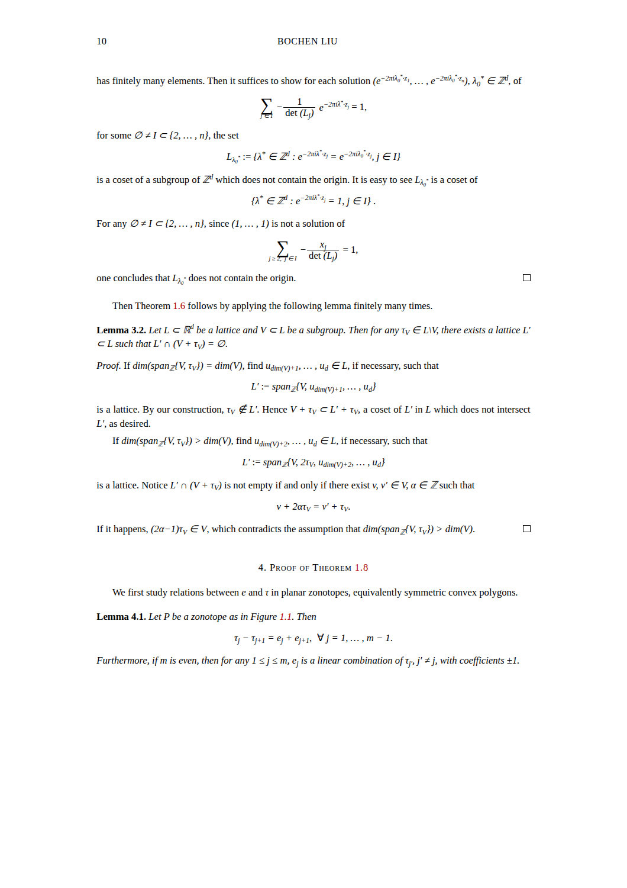10 BOCHEN LIU
has finitely many elements. Then it suffices to show for each solution (e−2πiλ0*·z1, … , e−2πiλ0*·zn), λ0* ∈ ℤd, of
∑j ∈ I −1 det (Lj) e−2πiλ*·zj = 1,
for some ∅ ≠ I ⊂ {2, … , n}, the set
Lλ0* := {λ* ∈ ℤd : e−2πiλ*·zj = e−2πiλ0*·zj, j ∈ I}
is a coset of a subgroup of ℤd which does not contain the origin. It is easy to see Lλ0* is a coset of
{λ* ∈ ℤd : e−2πiλ*·zj = 1, j ∈ I} .
For any ∅ ≠ I ⊂ {2, … , n}, since (1, … , 1) is not a solution of
∑j ≥ 2, j ∈ I −xj det (Lj) = 1,
one concludes that Lλ0* does not contain the origin.
Then Theorem 1.6 follows by applying the following lemma finitely many times.
Lemma 3.2. Let L ⊂ ℝd be a lattice and V ⊂ L be a subgroup. Then for any τV ∈ L\V, there exists a lattice L′ ⊂ L such that L′ ∩ (V + τV) = ∅.
Proof. If dim(spanℤ{V, τV}) = dim(V), find udim(V)+1, … , ud ∈ L, if necessary, such that
L′ := spanℤ{V, udim(V)+1, … , ud}
is a lattice. By our construction, τV ∉ L′. Hence V + τV ⊂ L′ + τV, a coset of L′ in L which does not intersect L′, as desired.
If dim(spanℤ{V, τV}) > dim(V), find udim(V)+2, … , ud ∈ L, if necessary, such that
L′ := spanℤ{V, 2τV, udim(V)+2, … , ud}
is a lattice. Notice L′ ∩ (V + τV) is not empty if and only if there exist v, v′ ∈ V, α ∈ ℤ such that
v + 2ατV = v′ + τV.
If it happens, (2α−1)τV ∈ V, which contradicts the assumption that dim(spanℤ{V, τV}) > dim(V).
4. Proof of Theorem 1.8
We first study relations between e and τ in planar zonotopes, equivalently symmetric convex polygons.
Lemma 4.1. Let P be a zonotope as in Figure 1.1. Then
τj − τj+1 = ej + ej+1, ∀ j = 1, … , m − 1.
Furthermore, if m is even, then for any 1 ≤ j ≤ m, ej is a linear combination of τj′, j′ ≠ j, with coefficients ±1.